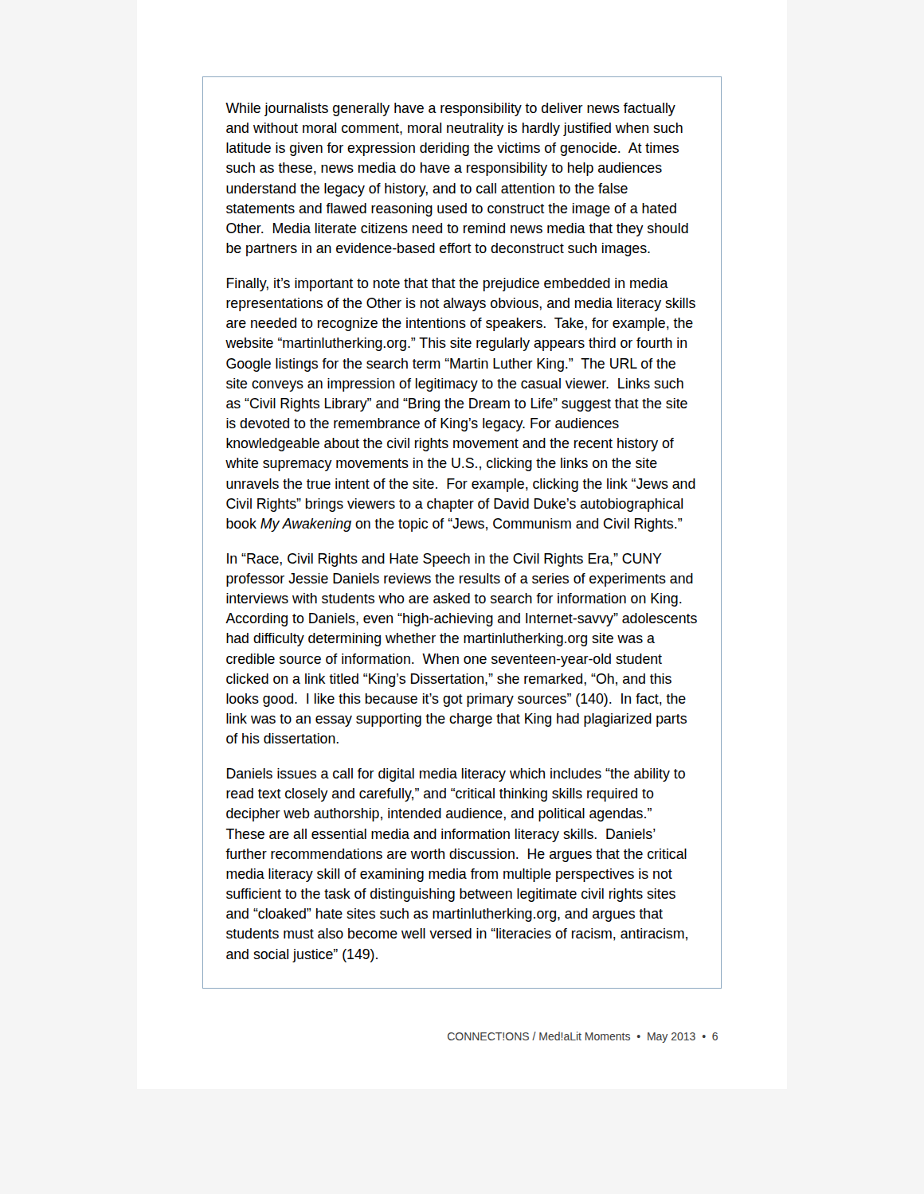While journalists generally have a responsibility to deliver news factually and without moral comment, moral neutrality is hardly justified when such latitude is given for expression deriding the victims of genocide. At times such as these, news media do have a responsibility to help audiences understand the legacy of history, and to call attention to the false statements and flawed reasoning used to construct the image of a hated Other. Media literate citizens need to remind news media that they should be partners in an evidence-based effort to deconstruct such images.
Finally, it’s important to note that that the prejudice embedded in media representations of the Other is not always obvious, and media literacy skills are needed to recognize the intentions of speakers. Take, for example, the website “martinlutherking.org.” This site regularly appears third or fourth in Google listings for the search term “Martin Luther King.” The URL of the site conveys an impression of legitimacy to the casual viewer. Links such as “Civil Rights Library” and “Bring the Dream to Life” suggest that the site is devoted to the remembrance of King’s legacy. For audiences knowledgeable about the civil rights movement and the recent history of white supremacy movements in the U.S., clicking the links on the site unravels the true intent of the site. For example, clicking the link “Jews and Civil Rights” brings viewers to a chapter of David Duke’s autobiographical book My Awakening on the topic of “Jews, Communism and Civil Rights.”
In “Race, Civil Rights and Hate Speech in the Civil Rights Era,” CUNY professor Jessie Daniels reviews the results of a series of experiments and interviews with students who are asked to search for information on King. According to Daniels, even “high-achieving and Internet-savvy” adolescents had difficulty determining whether the martinlutherking.org site was a credible source of information. When one seventeen-year-old student clicked on a link titled “King’s Dissertation,” she remarked, “Oh, and this looks good. I like this because it’s got primary sources” (140). In fact, the link was to an essay supporting the charge that King had plagiarized parts of his dissertation.
Daniels issues a call for digital media literacy which includes “the ability to read text closely and carefully,” and “critical thinking skills required to decipher web authorship, intended audience, and political agendas.” These are all essential media and information literacy skills. Daniels’ further recommendations are worth discussion. He argues that the critical media literacy skill of examining media from multiple perspectives is not sufficient to the task of distinguishing between legitimate civil rights sites and “cloaked” hate sites such as martinlutherking.org, and argues that students must also become well versed in “literacies of racism, antiracism, and social justice” (149).
CONNECT!ONS / Med!aLit Moments • May 2013 • 6